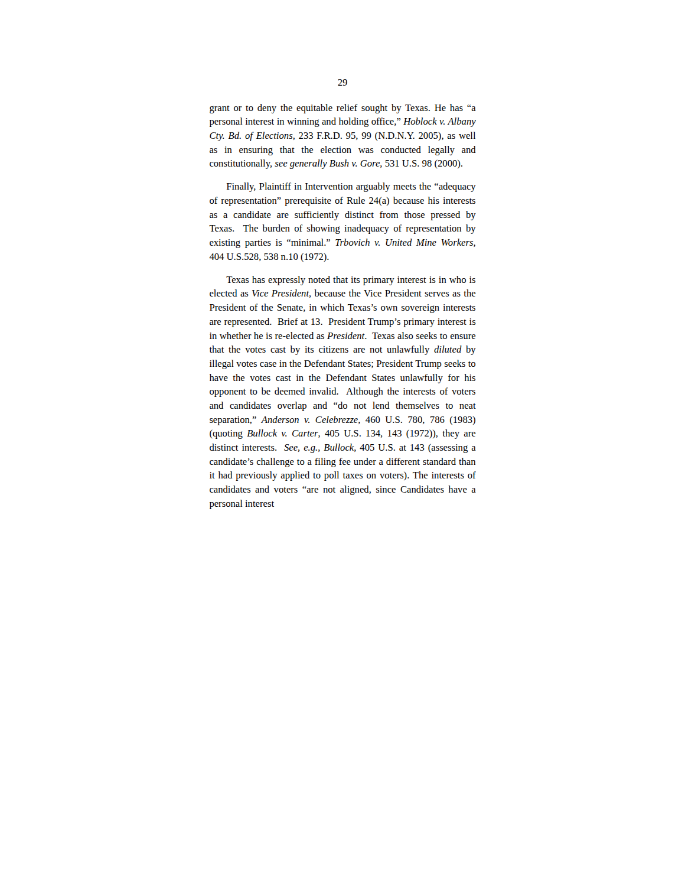29
grant or to deny the equitable relief sought by Texas. He has “a personal interest in winning and holding office,” Hoblock v. Albany Cty. Bd. of Elections, 233 F.R.D. 95, 99 (N.D.N.Y. 2005), as well as in ensuring that the election was conducted legally and constitutionally, see generally Bush v. Gore, 531 U.S. 98 (2000).
Finally, Plaintiff in Intervention arguably meets the “adequacy of representation” prerequisite of Rule 24(a) because his interests as a candidate are sufficiently distinct from those pressed by Texas. The burden of showing inadequacy of representation by existing parties is “minimal.” Trbovich v. United Mine Workers, 404 U.S.528, 538 n.10 (1972).
Texas has expressly noted that its primary interest is in who is elected as Vice President, because the Vice President serves as the President of the Senate, in which Texas’s own sovereign interests are represented. Brief at 13. President Trump’s primary interest is in whether he is re-elected as President. Texas also seeks to ensure that the votes cast by its citizens are not unlawfully diluted by illegal votes case in the Defendant States; President Trump seeks to have the votes cast in the Defendant States unlawfully for his opponent to be deemed invalid. Although the interests of voters and candidates overlap and “do not lend themselves to neat separation,” Anderson v. Celebrezze, 460 U.S. 780, 786 (1983) (quoting Bullock v. Carter, 405 U.S. 134, 143 (1972)), they are distinct interests. See, e.g., Bullock, 405 U.S. at 143 (assessing a candidate’s challenge to a filing fee under a different standard than it had previously applied to poll taxes on voters). The interests of candidates and voters “are not aligned, since Candidates have a personal interest